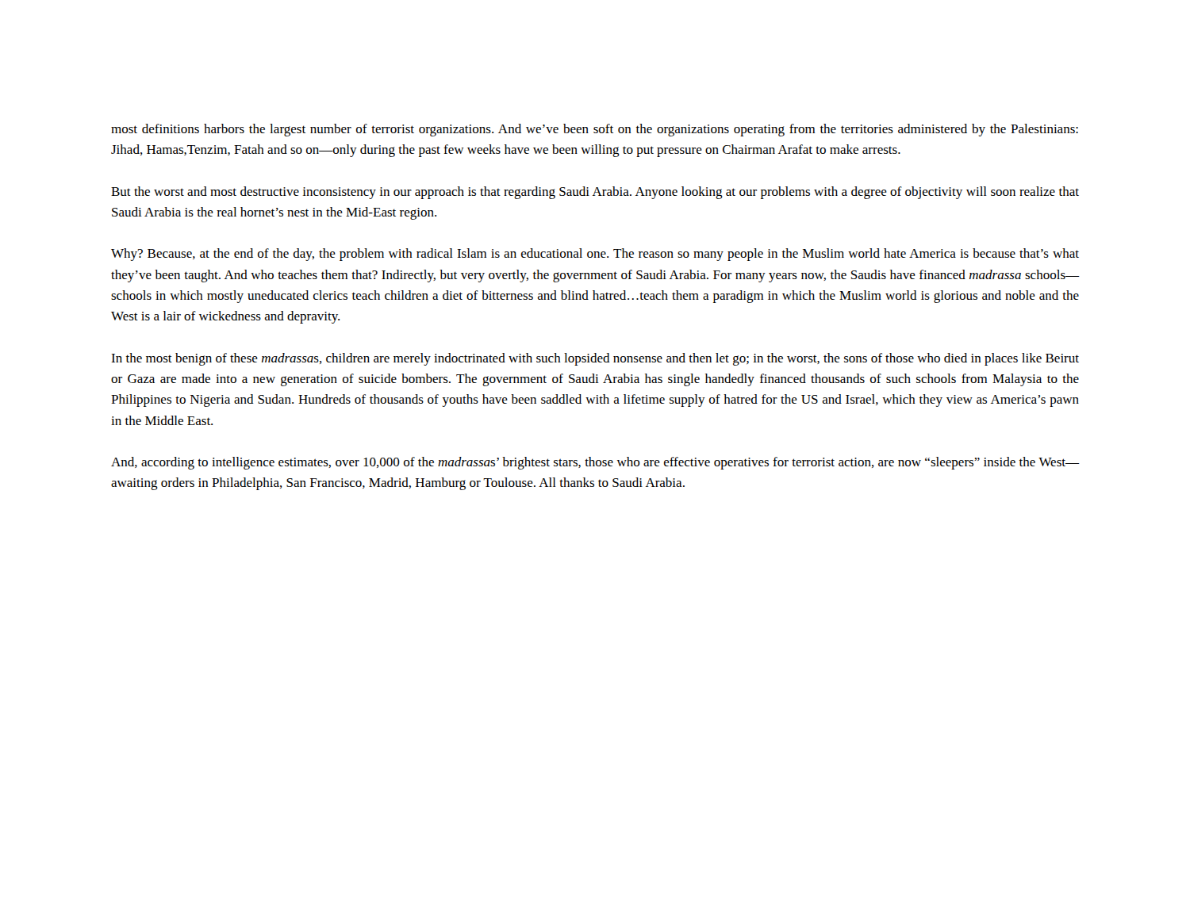most definitions harbors the largest number of terrorist organizations. And we’ve been soft on the organizations operating from the territories administered by the Palestinians: Jihad, Hamas,Tenzim, Fatah and so on—only during the past few weeks have we been willing to put pressure on Chairman Arafat to make arrests.
But the worst and most destructive inconsistency in our approach is that regarding Saudi Arabia. Anyone looking at our problems with a degree of objectivity will soon realize that Saudi Arabia is the real hornet’s nest in the Mid-East region.
Why? Because, at the end of the day, the problem with radical Islam is an educational one. The reason so many people in the Muslim world hate America is because that’s what they’ve been taught. And who teaches them that? Indirectly, but very overtly, the government of Saudi Arabia. For many years now, the Saudis have financed madrassa schools—schools in which mostly uneducated clerics teach children a diet of bitterness and blind hatred…teach them a paradigm in which the Muslim world is glorious and noble and the West is a lair of wickedness and depravity.
In the most benign of these madrassas, children are merely indoctrinated with such lopsided nonsense and then let go; in the worst, the sons of those who died in places like Beirut or Gaza are made into a new generation of suicide bombers. The government of Saudi Arabia has single handedly financed thousands of such schools from Malaysia to the Philippines to Nigeria and Sudan. Hundreds of thousands of youths have been saddled with a lifetime supply of hatred for the US and Israel, which they view as America’s pawn in the Middle East.
And, according to intelligence estimates, over 10,000 of the madrassas’ brightest stars, those who are effective operatives for terrorist action, are now “sleepers” inside the West—awaiting orders in Philadelphia, San Francisco, Madrid, Hamburg or Toulouse. All thanks to Saudi Arabia.